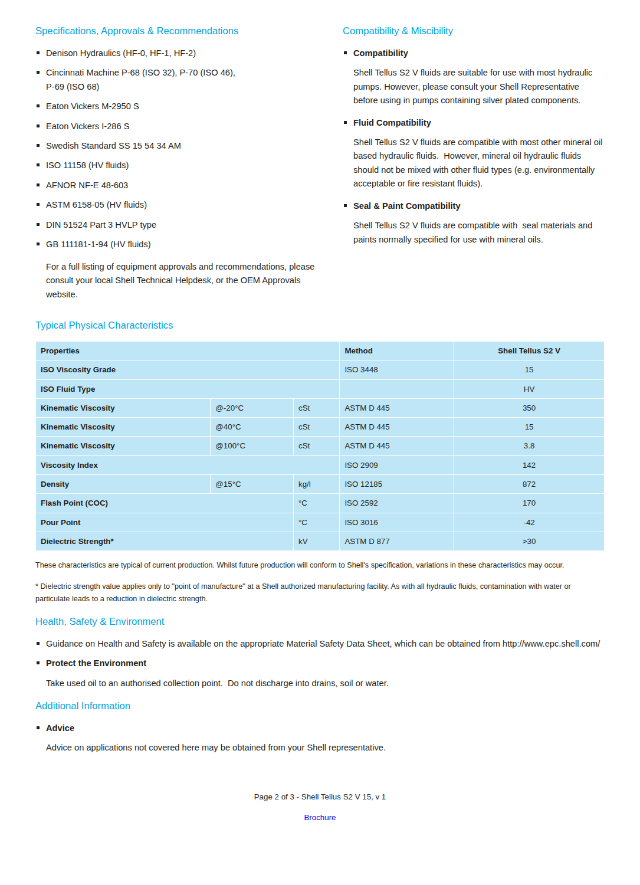Specifications, Approvals & Recommendations
Denison Hydraulics (HF-0, HF-1, HF-2)
Cincinnati Machine P-68 (ISO 32), P-70 (ISO 46),
P-69 (ISO 68)
Eaton Vickers M-2950 S
Eaton Vickers I-286 S
Swedish Standard SS 15 54 34 AM
ISO 11158 (HV fluids)
AFNOR NF-E 48-603
ASTM 6158-05 (HV fluids)
DIN 51524 Part 3 HVLP type
GB 111181-1-94 (HV fluids)
For a full listing of equipment approvals and recommendations, please consult your local Shell Technical Helpdesk, or the OEM Approvals website.
Compatibility & Miscibility
Compatibility
Shell Tellus S2 V fluids are suitable for use with most hydraulic pumps. However, please consult your Shell Representative before using in pumps containing silver plated components.
Fluid Compatibility
Shell Tellus S2 V fluids are compatible with most other mineral oil based hydraulic fluids. However, mineral oil hydraulic fluids should not be mixed with other fluid types (e.g. environmentally acceptable or fire resistant fluids).
Seal & Paint Compatibility
Shell Tellus S2 V fluids are compatible with seal materials and paints normally specified for use with mineral oils.
Typical Physical Characteristics
| Properties | Method | Shell Tellus S2 V |
| --- | --- | --- |
| ISO Viscosity Grade | ISO 3448 | 15 |
| ISO Fluid Type | | HV |
| Kinematic Viscosity | @-20°C | cSt | ASTM D 445 | 350 |
| Kinematic Viscosity | @40°C | cSt | ASTM D 445 | 15 |
| Kinematic Viscosity | @100°C | cSt | ASTM D 445 | 3.8 |
| Viscosity Index | ISO 2909 | 142 |
| Density | @15°C | kg/l | ISO 12185 | 872 |
| Flash Point (COC) | °C | ISO 2592 | 170 |
| Pour Point | °C | ISO 3016 | -42 |
| Dielectric Strength* | kV | ASTM D 877 | >30 |
These characteristics are typical of current production. Whilst future production will conform to Shell's specification, variations in these characteristics may occur.
* Dielectric strength value applies only to "point of manufacture" at a Shell authorized manufacturing facility. As with all hydraulic fluids, contamination with water or particulate leads to a reduction in dielectric strength.
Health, Safety & Environment
Guidance on Health and Safety is available on the appropriate Material Safety Data Sheet, which can be obtained from http://www.epc.shell.com/
Protect the Environment
Take used oil to an authorised collection point. Do not discharge into drains, soil or water.
Additional Information
Advice
Advice on applications not covered here may be obtained from your Shell representative.
Page 2 of 3 - Shell Tellus S2 V 15, v 1
Brochure